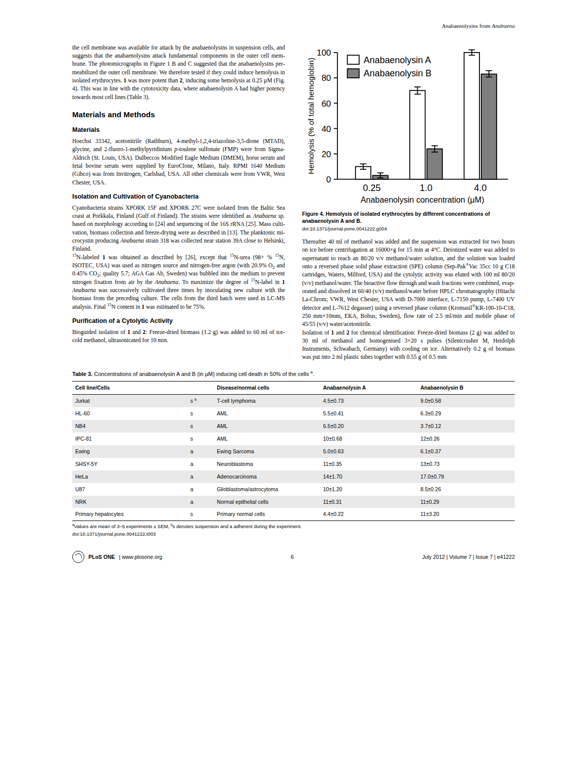Anabaenolysins from Anabaena
the cell membrane was available for attack by the anabaenolysins in suspension cells, and suggests that the anabaenolysins attack fundamental components in the outer cell membrane. The photomicrographs in Figure 1 B and C suggested that the anabaenolysins permeabilized the outer cell membrane. We therefore tested if they could induce hemolysis in isolated erythrocytes. 1 was more potent than 2, inducing some hemolysis at 0.25 µM (Fig. 4). This was in line with the cytotoxicity data, where anabaenolysin A had higher potency towards most cell lines (Table 3).
Materials and Methods
Materials
Hoechst 33342, acetonitrile (Rathburn), 4-methyl-1,2,4-triazoline-3,5-dione (MTAD), glycine, and 2-fluoro-1-methylpyridinium p-toulene sulfonate (FMP) were from Sigma-Aldrich (St. Louis, USA). Dulbeccos Modified Eagle Medium (DMEM), horse serum and fetal bovine serum were supplied by EuroClone, Milano, Italy. RPMI 1640 Medium (Gibco) was from Invitrogen, Carlsbad, USA. All other chemicals were from VWR, West Chester, USA.
Isolation and Cultivation of Cyanobacteria
Cyanobacteria strains XPORK 15F and XPORK 27C were isolated from the Baltic Sea coast at Porkkala, Finland (Gulf of Finland). The strains were identified as Anabaena sp. based on morphology according to [24] and sequencing of the 16S rRNA [25]. Mass cultivation, biomass collection and freeze-drying were as described in [13]. The planktonic microcystin producing Anabaena strain 318 was collected near station 39A close to Helsinki, Finland.
15N-labeled 1 was obtained as described by [26], except that 15N-urea (98+ % 15N, ISOTEC, USA) was used as nitrogen source and nitrogen-free argon (with 20.9% O2 and 0.45% CO2; quality 5.7; AGA Gas Ab, Sweden) was bubbled into the medium to prevent nitrogen fixation from air by the Anabaena. To maximize the degree of 15N-label in 1 Anabaena was successively cultivated three times by inoculating new culture with the biomass from the preceding culture. The cells from the third batch were used in LC-MS analysis. Final 15N content in 1 was estimated to be 75%.
Purification of a Cytolytic Activity
Bioguided isolation of 1 and 2: Freeze-dried biomass (1.2 g) was added to 60 ml of ice-cold methanol, ultrasonicated for 10 min.
0 20 40 60 80 100 Hemolysis (% of total hemoglobin) Anabaenolysin A Anabaenolysin B 0.25 1.0 4.0 Anabaenolysin concentration (μM)
Figure 4. Hemolysis of isolated erythrocytes by different concentrations of anabaenolysin A and B.
doi:10.1371/journal.pone.0041222.g004
Thereafter 40 ml of methanol was added and the suspension was extracted for two hours on ice before centrifugation at 16000×g for 15 min at 4°C. Deionized water was added to supernatant to reach an 80/20 v/v methanol/water solution, and the solution was loaded onto a reversed phase solid phase extraction (SPE) column (Sep-Pak®Vac 35cc 10 g C18 cartridges, Waters, Milford, USA) and the cytolytic activity was eluted with 100 ml 80/20 (v/v) methanol/water. The bioactive flow through and wash fractions were combined, evaporated and dissolved in 60/40 (v/v) methanol/water before HPLC chromatography (Hitachi La-Chrom; VWR, West Chester, USA with D-7000 interface, L-7150 pump, L-7400 UV detector and L-7612 degasser) using a reversed phase column (Kromasil®KR-100-10-C18, 250 mm×10mm, EKA, Bohus, Sweden), flow rate of 2.5 ml/min and mobile phase of 45/55 (v/v) water/acetonitrile.
Isolation of 1 and 2 for chemical identification: Freeze-dried biomass (2 g) was added to 30 ml of methanol and homogenised 3×20 s pulses (Silentcrusher M, Heidolph Instruments, Schwabach, Germany) with cooling on ice. Alternatively 0.2 g of biomass was put into 2 ml plastic tubes together with 0.55 g of 0.5 mm
Table 3. Concentrations of anabaenolysin A and B (in µM) inducing cell death in 50% of the cells a.
| Cell line/Cells | | Disease/normal cells | Anabaenolysin A | Anabaenolysin B |
| --- | --- | --- | --- | --- |
| Jurkat | s b | T-cell lymphoma | 4.5±0.73 | 9.0±0.58 |
| HL-60 | s | AML | 5.5±0.41 | 6.3±0.29 |
| NB4 | s | AML | 6.5±0.20 | 3.7±0.12 |
| IPC-81 | s | AML | 10±0.68 | 12±0.26 |
| Ewing | a | Ewing Sarcoma | 5.0±0.63 | 6.1±0.37 |
| SHSY-5Y | a | Neuroblastoma | 11±0.35 | 13±0.73 |
| HeLa | a | Adenocarcinoma | 14±1.70 | 17.0±0.79 |
| U87 | a | Glioblastoma/astrocytoma | 10±1.20 | 8.5±0.26 |
| NRK | a | Normal epithelial cells | 11±0.31 | 11±0.29 |
| Primary hepatocytes | s | Primary normal cells | 4.4±0.22 | 11±3.20 |
aValues are mean of 3–5 experiments ± SEM, bs denotes suspension and a adherent during the experiment.
doi:10.1371/journal.pone.0041222.t003
PLoS ONE | www.plosone.org
6
July 2012 | Volume 7 | Issue 7 | e41222